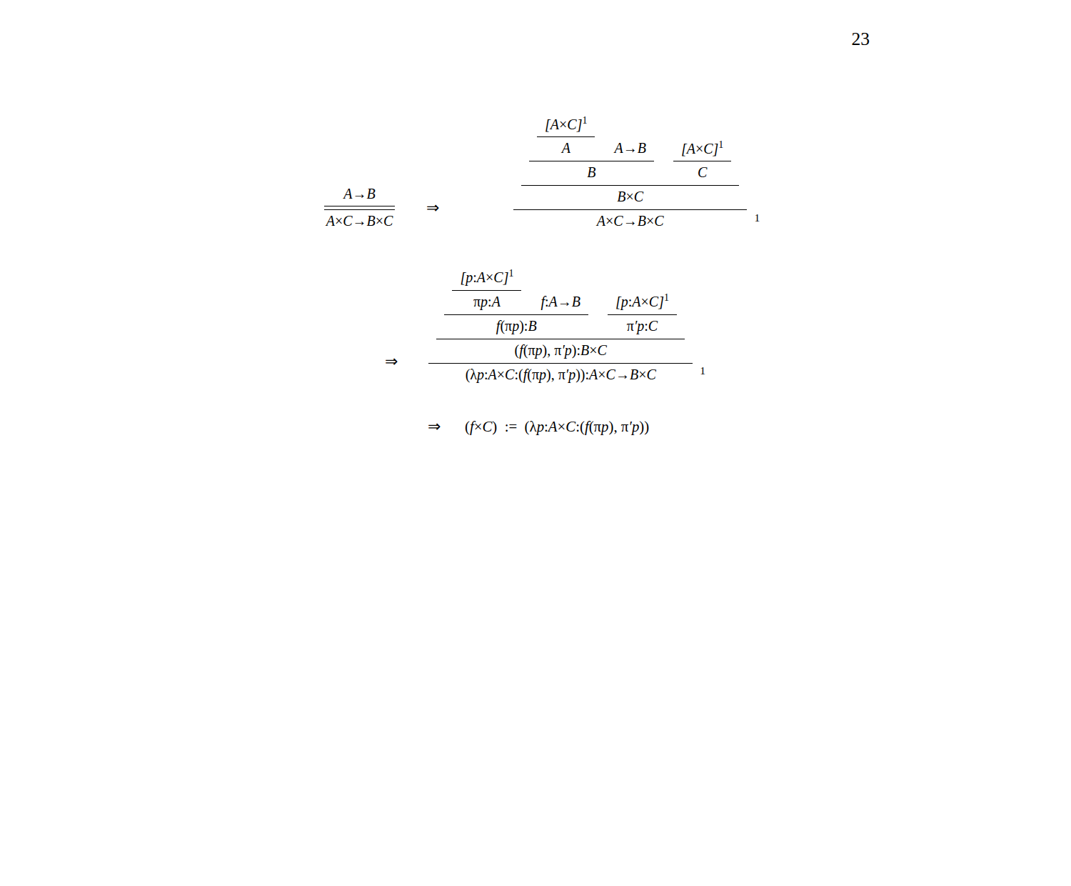23
A→B A×C→B×C
⇒
[A×C]1 A A→B B [A×C]1 C B×C A×C→B×C 1
⇒
[p: A×C]1 πp: A f: A→B f(πp): B [p: A×C]1 π′p: C (f(πp), π′p): B×C (λp: A×C:(f(πp), π′p)): A×C→B×C 1
⇒ (f×C) := (λp: A×C:(f(πp), π′p))